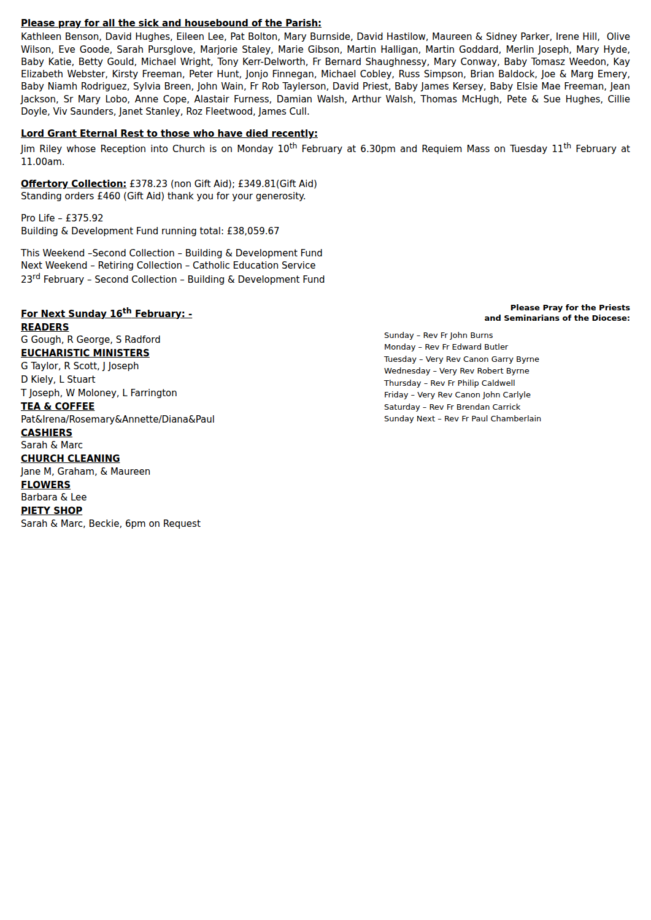Please pray for all the sick and housebound of the Parish:
Kathleen Benson, David Hughes, Eileen Lee, Pat Bolton, Mary Burnside, David Hastilow, Maureen & Sidney Parker, Irene Hill, Olive Wilson, Eve Goode, Sarah Pursglove, Marjorie Staley, Marie Gibson, Martin Halligan, Martin Goddard, Merlin Joseph, Mary Hyde, Baby Katie, Betty Gould, Michael Wright, Tony Kerr-Delworth, Fr Bernard Shaughnessy, Mary Conway, Baby Tomasz Weedon, Kay Elizabeth Webster, Kirsty Freeman, Peter Hunt, Jonjo Finnegan, Michael Cobley, Russ Simpson, Brian Baldock, Joe & Marg Emery, Baby Niamh Rodriguez, Sylvia Breen, John Wain, Fr Rob Taylerson, David Priest, Baby James Kersey, Baby Elsie Mae Freeman, Jean Jackson, Sr Mary Lobo, Anne Cope, Alastair Furness, Damian Walsh, Arthur Walsh, Thomas McHugh, Pete & Sue Hughes, Cillie Doyle, Viv Saunders, Janet Stanley, Roz Fleetwood, James Cull.
Lord Grant Eternal Rest to those who have died recently:
Jim Riley whose Reception into Church is on Monday 10th February at 6.30pm and Requiem Mass on Tuesday 11th February at 11.00am.
Offertory Collection: £378.23 (non Gift Aid); £349.81(Gift Aid)
Standing orders £460 (Gift Aid) thank you for your generosity.
Pro Life – £375.92
Building & Development Fund running total: £38,059.67
This Weekend –Second Collection – Building & Development Fund
Next Weekend – Retiring Collection – Catholic Education Service
23rd February – Second Collection – Building & Development Fund
For Next Sunday 16th February: -
READERS
G Gough, R George, S Radford
EUCHARISTIC MINISTERS
G Taylor, R Scott, J Joseph
D Kiely, L Stuart
T Joseph, W Moloney, L Farrington
TEA & COFFEE
Pat&Irena/Rosemary&Annette/Diana&Paul
CASHIERS
Sarah & Marc
CHURCH CLEANING
Jane M, Graham, & Maureen
FLOWERS
Barbara & Lee
PIETY SHOP
Sarah & Marc, Beckie, 6pm on Request
Please Pray for the Priests
and Seminarians of the Diocese:
Sunday – Rev Fr John Burns
Monday – Rev Fr Edward Butler
Tuesday – Very Rev Canon Garry Byrne
Wednesday – Very Rev Robert Byrne
Thursday – Rev Fr Philip Caldwell
Friday – Very Rev Canon John Carlyle
Saturday – Rev Fr Brendan Carrick
Sunday Next – Rev Fr Paul Chamberlain